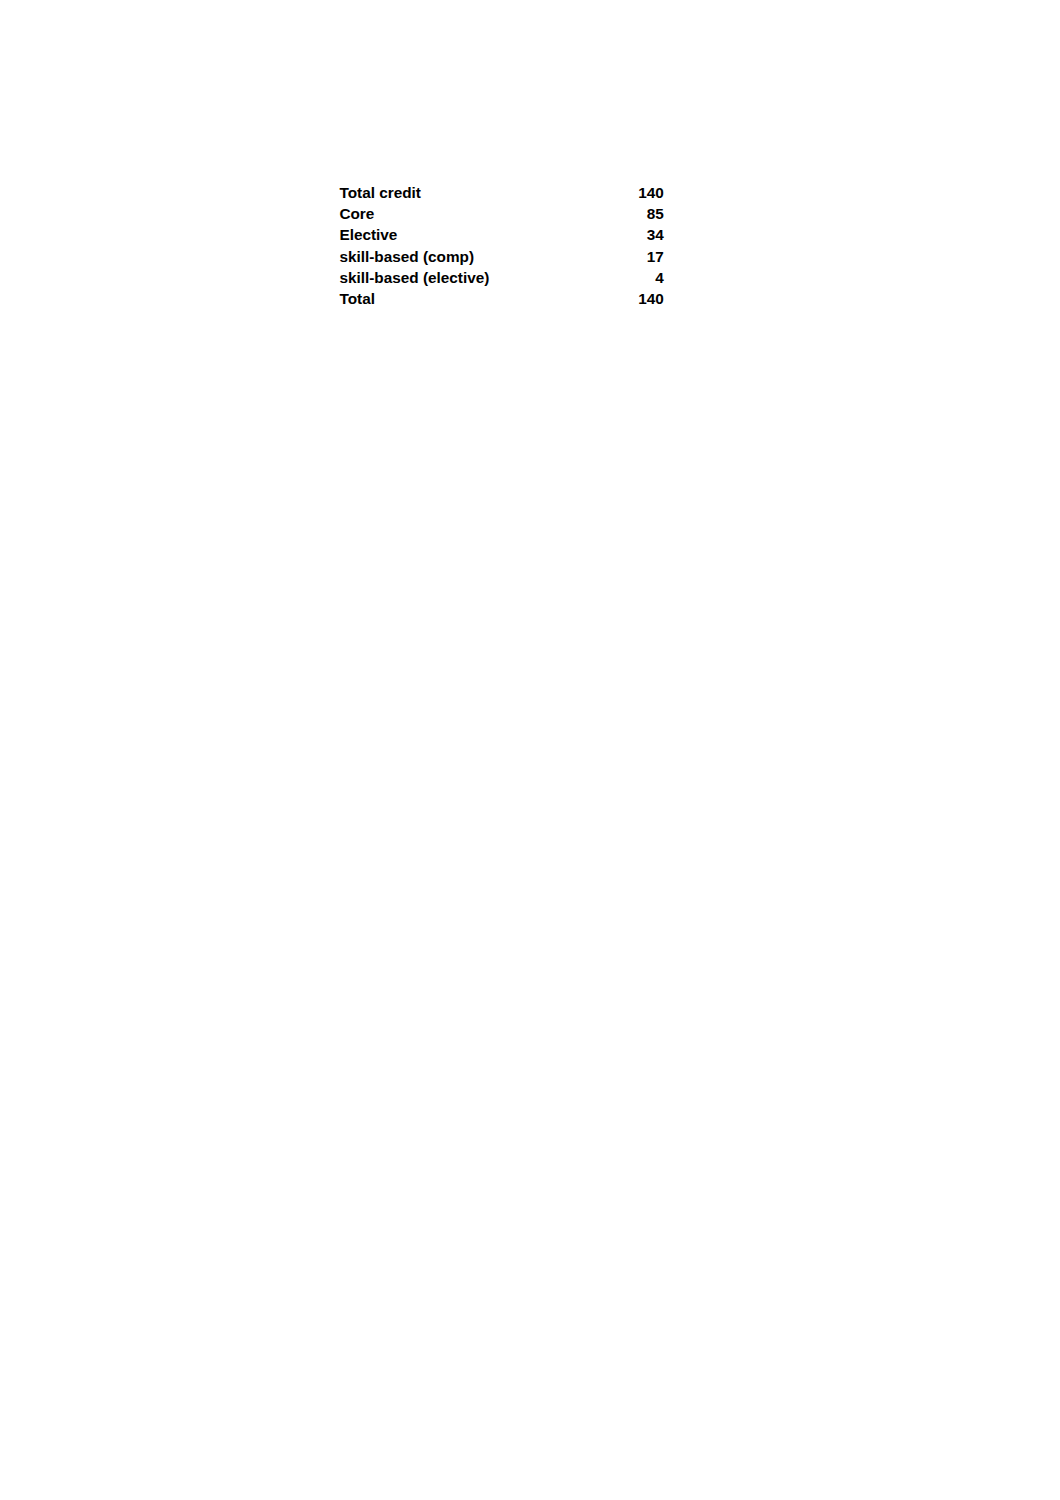| Total credit | 140 |
| Core | 85 |
| Elective | 34 |
| skill-based (comp) | 17 |
| skill-based (elective) | 4 |
| Total | 140 |